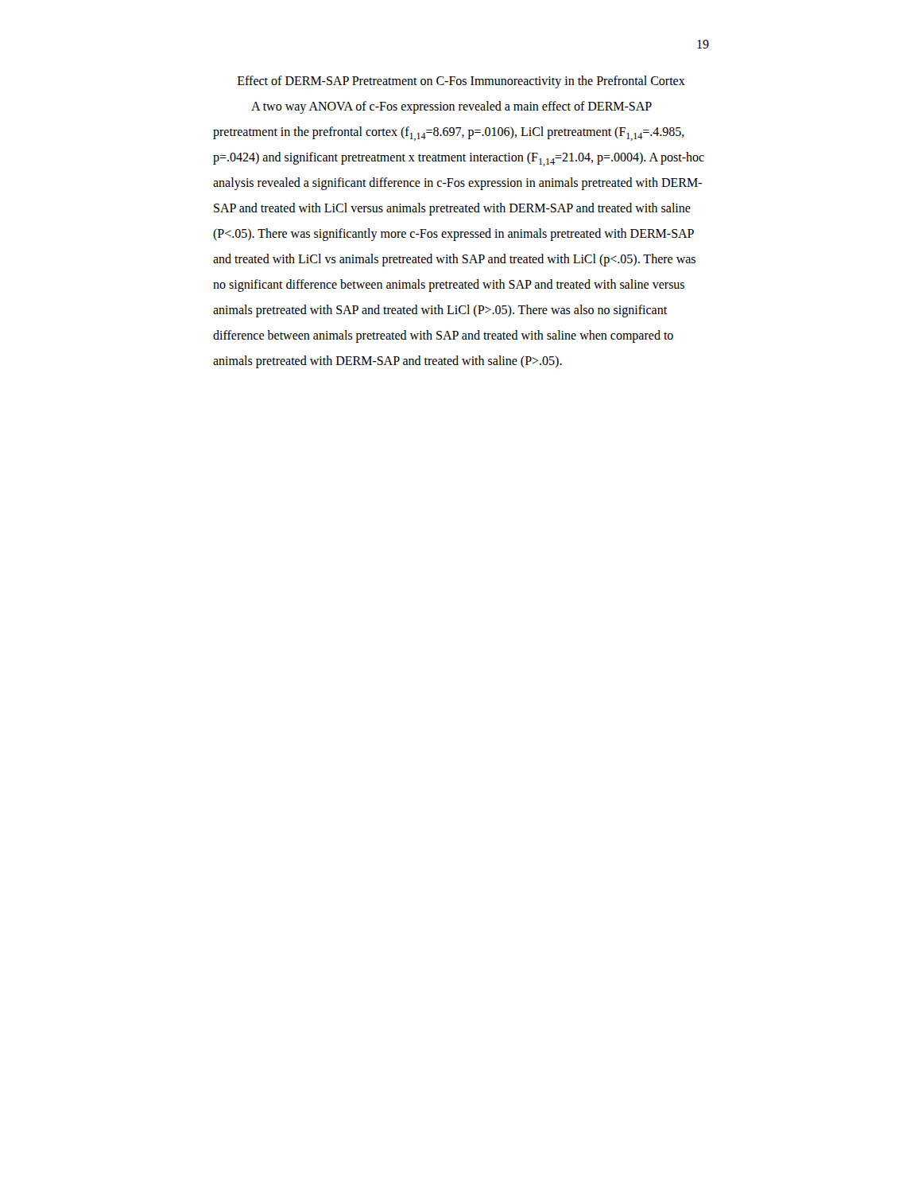19
Effect of DERM-SAP Pretreatment on C-Fos Immunoreactivity in the Prefrontal Cortex
A two way ANOVA of c-Fos expression revealed a main effect of DERM-SAP pretreatment in the prefrontal cortex (f1,14=8.697, p=.0106), LiCl pretreatment (F1,14=.4.985, p=.0424) and significant pretreatment x treatment interaction (F1,14=21.04, p=.0004). A post-hoc analysis revealed a significant difference in c-Fos expression in animals pretreated with DERM-SAP and treated with LiCl versus animals pretreated with DERM-SAP and treated with saline (P<.05). There was significantly more c-Fos expressed in animals pretreated with DERM-SAP and treated with LiCl vs animals pretreated with SAP and treated with LiCl (p<.05). There was no significant difference between animals pretreated with SAP and treated with saline versus animals pretreated with SAP and treated with LiCl (P>.05). There was also no significant difference between animals pretreated with SAP and treated with saline when compared to animals pretreated with DERM-SAP and treated with saline (P>.05).